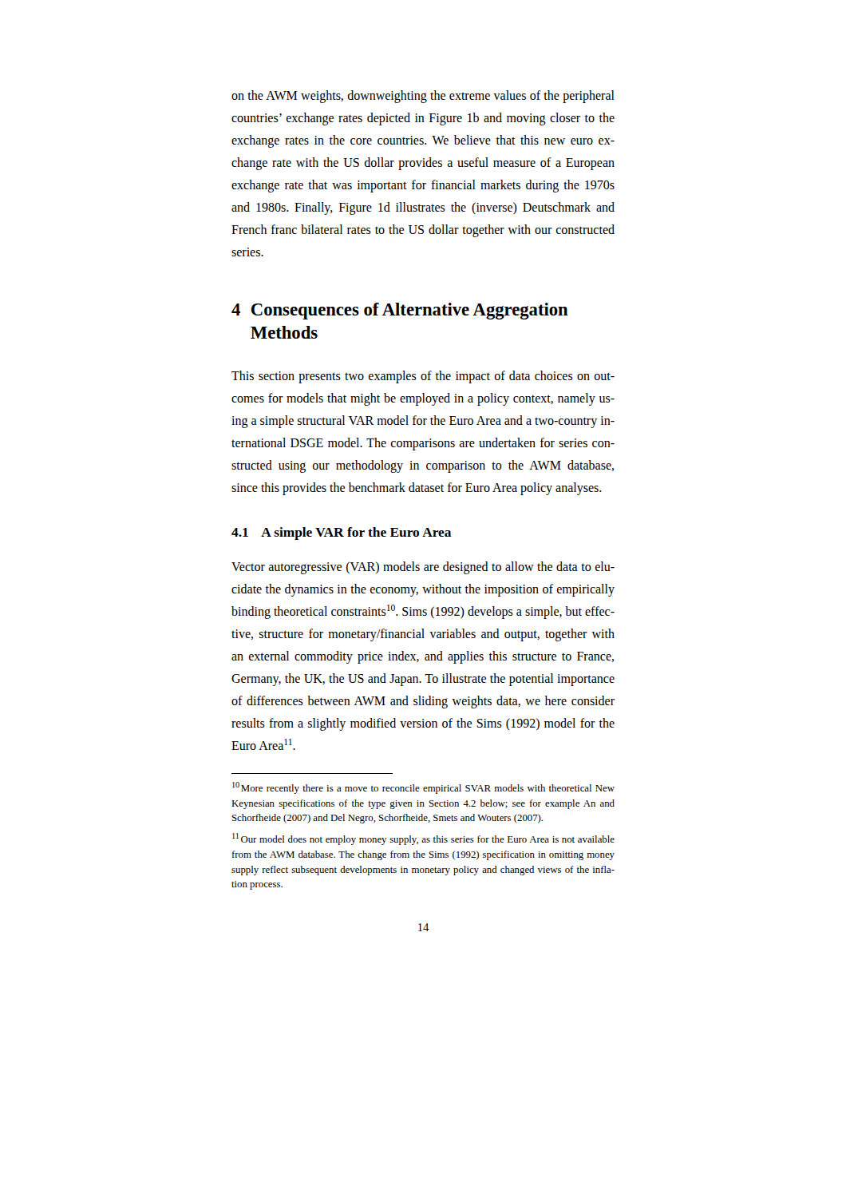on the AWM weights, downweighting the extreme values of the peripheral countries’ exchange rates depicted in Figure 1b and moving closer to the exchange rates in the core countries. We believe that this new euro exchange rate with the US dollar provides a useful measure of a European exchange rate that was important for financial markets during the 1970s and 1980s. Finally, Figure 1d illustrates the (inverse) Deutschmark and French franc bilateral rates to the US dollar together with our constructed series.
4 Consequences of Alternative Aggregation Methods
This section presents two examples of the impact of data choices on outcomes for models that might be employed in a policy context, namely using a simple structural VAR model for the Euro Area and a two-country international DSGE model. The comparisons are undertaken for series constructed using our methodology in comparison to the AWM database, since this provides the benchmark dataset for Euro Area policy analyses.
4.1 A simple VAR for the Euro Area
Vector autoregressive (VAR) models are designed to allow the data to elucidate the dynamics in the economy, without the imposition of empirically binding theoretical constraints10. Sims (1992) develops a simple, but effective, structure for monetary/financial variables and output, together with an external commodity price index, and applies this structure to France, Germany, the UK, the US and Japan. To illustrate the potential importance of differences between AWM and sliding weights data, we here consider results from a slightly modified version of the Sims (1992) model for the Euro Area11.
10 More recently there is a move to reconcile empirical SVAR models with theoretical New Keynesian specifications of the type given in Section 4.2 below; see for example An and Schorfheide (2007) and Del Negro, Schorfheide, Smets and Wouters (2007).
11 Our model does not employ money supply, as this series for the Euro Area is not available from the AWM database. The change from the Sims (1992) specification in omitting money supply reflect subsequent developments in monetary policy and changed views of the inflation process.
14